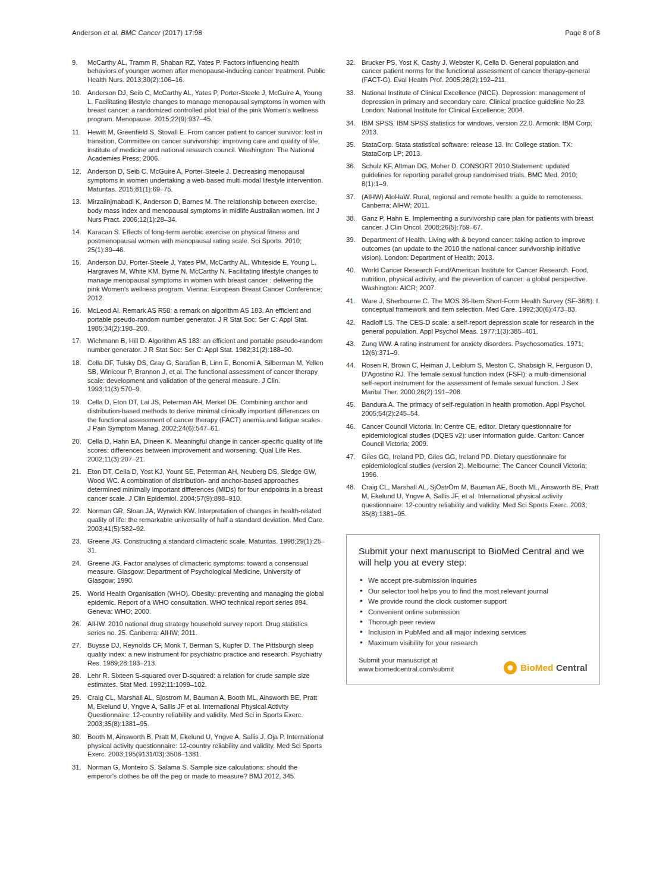Anderson et al. BMC Cancer (2017) 17:98
Page 8 of 8
McCarthy AL, Tramm R, Shaban RZ, Yates P. Factors influencing health behaviors of younger women after menopause‑inducing cancer treatment. Public Health Nurs. 2013;30(2):106–16.
Anderson DJ, Seib C, McCarthy AL, Yates P, Porter-Steele J, McGuire A, Young L. Facilitating lifestyle changes to manage menopausal symptoms in women with breast cancer: a randomized controlled pilot trial of the pink Women's wellness program. Menopause. 2015;22(9):937–45.
Hewitt M, Greenfield S, Stovall E. From cancer patient to cancer survivor: lost in transition, Committee on cancer survivorship: improving care and quality of life, institute of medicine and national research council. Washington: The National Academies Press; 2006.
Anderson D, Seib C, McGuire A, Porter-Steele J. Decreasing menopausal symptoms in women undertaking a web-based multi-modal lifestyle intervention. Maturitas. 2015;81(1):69–75.
Mirzaiinjmabadi K, Anderson D, Barnes M. The relationship between exercise, body mass index and menopausal symptoms in midlife Australian women. Int J Nurs Pract. 2006;12(1):28–34.
Karacan S. Effects of long-term aerobic exercise on physical fitness and postmenopausal women with menopausal rating scale. Sci Sports. 2010; 25(1):39–46.
Anderson DJ, Porter-Steele J, Yates PM, McCarthy AL, Whiteside E, Young L, Hargraves M, White KM, Byrne N, McCarthy N. Facilitating lifestyle changes to manage menopausal symptoms in women with breast cancer : delivering the pink Women's wellness program. Vienna: European Breast Cancer Conference; 2012.
McLeod AI. Remark AS R58: a remark on algorithm AS 183. An efficient and portable pseudo-random number generator. J R Stat Soc: Ser C: Appl Stat. 1985;34(2):198–200.
Wichmann B, Hill D. Algorithm AS 183: an efficient and portable pseudo-random number generator. J R Stat Soc: Ser C: Appl Stat. 1982;31(2):188–90.
Cella DF, Tulsky DS, Gray G, Sarafian B, Linn E, Bonomi A, Silberman M, Yellen SB, Winicour P, Brannon J, et al. The functional assessment of cancer therapy scale: development and validation of the general measure. J Clin. 1993;11(3):570–9.
Cella D, Eton DT, Lai JS, Peterman AH, Merkel DE. Combining anchor and distribution-based methods to derive minimal clinically important differences on the functional assessment of cancer therapy (FACT) anemia and fatigue scales. J Pain Symptom Manag. 2002;24(6):547–61.
Cella D, Hahn EA, Dineen K. Meaningful change in cancer-specific quality of life scores: differences between improvement and worsening. Qual Life Res. 2002;11(3):207–21.
Eton DT, Cella D, Yost KJ, Yount SE, Peterman AH, Neuberg DS, Sledge GW, Wood WC. A combination of distribution- and anchor-based approaches determined minimally important differences (MIDs) for four endpoints in a breast cancer scale. J Clin Epidemiol. 2004;57(9):898–910.
Norman GR, Sloan JA, Wyrwich KW. Interpretation of changes in health-related quality of life: the remarkable universality of half a standard deviation. Med Care. 2003;41(5):582–92.
Greene JG. Constructing a standard climacteric scale. Maturitas. 1998;29(1):25–31.
Greene JG. Factor analyses of climacteric symptoms: toward a consensual measure. Glasgow: Department of Psychological Medicine, University of Glasgow; 1990.
World Health Organisation (WHO). Obesity: preventing and managing the global epidemic. Report of a WHO consultation. WHO technical report series 894. Geneva: WHO; 2000.
AIHW. 2010 national drug strategy household survey report. Drug statistics series no. 25. Canberra: AIHW; 2011.
Buysse DJ, Reynolds CF, Monk T, Berman S, Kupfer D. The Pittsburgh sleep quality index: a new instrument for psychiatric practice and research. Psychiatry Res. 1989;28:193–213.
Lehr R. Sixteen S-squared over D-squared: a relation for crude sample size estimates. Stat Med. 1992;11:1099–102.
Craig CL, Marshall AL, Sjostrom M, Bauman A, Booth ML, Ainsworth BE, Pratt M, Ekelund U, Yngve A, Sallis JF et al. International Physical Activity Questionnaire: 12-country reliability and validity. Med Sci in Sports Exerc. 2003;35(8):1381–95.
Booth M, Ainsworth B, Pratt M, Ekelund U, Yngve A, Sallis J, Oja P. International physical activity questionnaire: 12-country reliability and validity. Med Sci Sports Exerc. 2003;195(9131/03):3508–1381.
Norman G, Monteiro S, Salama S. Sample size calculations: should the emperor's clothes be off the peg or made to measure? BMJ 2012, 345.
Brucker PS, Yost K, Cashy J, Webster K, Cella D. General population and cancer patient norms for the functional assessment of cancer therapy-general (FACT-G). Eval Health Prof. 2005;28(2):192–211.
National Institute of Clinical Excellence (NICE). Depression: management of depression in primary and secondary care. Clinical practice guideline No 23. London: National Institute for Clinical Excellence; 2004.
IBM SPSS. IBM SPSS statistics for windows, version 22.0. Armonk: IBM Corp; 2013.
StataCorp. Stata statistical software: release 13. In: College station. TX: StataCorp LP; 2013.
Schulz KF, Altman DG, Moher D. CONSORT 2010 Statement: updated guidelines for reporting parallel group randomised trials. BMC Med. 2010; 8(1):1–9.
(AIHW) AIoHaW. Rural, regional and remote health: a guide to remoteness. Canberra: AIHW; 2011.
Ganz P, Hahn E. Implementing a survivorship care plan for patients with breast cancer. J Clin Oncol. 2008;26(5):759–67.
Department of Health. Living with & beyond cancer: taking action to improve outcomes (an update to the 2010 the national cancer survivorship initiative vision). London: Department of Health; 2013.
World Cancer Research Fund/American Institute for Cancer Research. Food, nutrition, physical activity, and the prevention of cancer: a global perspective. Washington: AICR; 2007.
Ware J, Sherbourne C. The MOS 36-Item Short-Form Health Survey (SF-36®): I. conceptual framework and item selection. Med Care. 1992;30(6):473–83.
Radloff LS. The CES-D scale: a self-report depression scale for research in the general population. Appl Psychol Meas. 1977;1(3):385–401.
Zung WW. A rating instrument for anxiety disorders. Psychosomatics. 1971; 12(6):371–9.
Rosen R, Brown C, Heiman J, Leiblum S, Meston C, Shabsigh R, Ferguson D, D'Agostino RJ. The female sexual function index (FSFI): a multi-dimensional self-report instrument for the assessment of female sexual function. J Sex Marital Ther. 2000;26(2):191–208.
Bandura A. The primacy of self‑regulation in health promotion. Appl Psychol. 2005;54(2):245–54.
Cancer Council Victoria. In: Centre CE, editor. Dietary questionnaire for epidemiological studies (DQES v2): user information guide. Carlton: Cancer Council Victoria; 2009.
Giles GG, Ireland PD, Giles GG, Ireland PD. Dietary questionnaire for epidemiological studies (version 2). Melbourne: The Cancer Council Victoria; 1996.
Craig CL, Marshall AL, SjÖstrÖm M, Bauman AE, Booth ML, Ainsworth BE, Pratt M, Ekelund U, Yngve A, Sallis JF, et al. International physical activity questionnaire: 12-country reliability and validity. Med Sci Sports Exerc. 2003; 35(8):1381–95.
Submit your next manuscript to BioMed Central and we will help you at every step:
We accept pre-submission inquiries
Our selector tool helps you to find the most relevant journal
We provide round the clock customer support
Convenient online submission
Thorough peer review
Inclusion in PubMed and all major indexing services
Maximum visibility for your research
Submit your manuscript at
www.biomedcentral.com/submit
BioMed Central